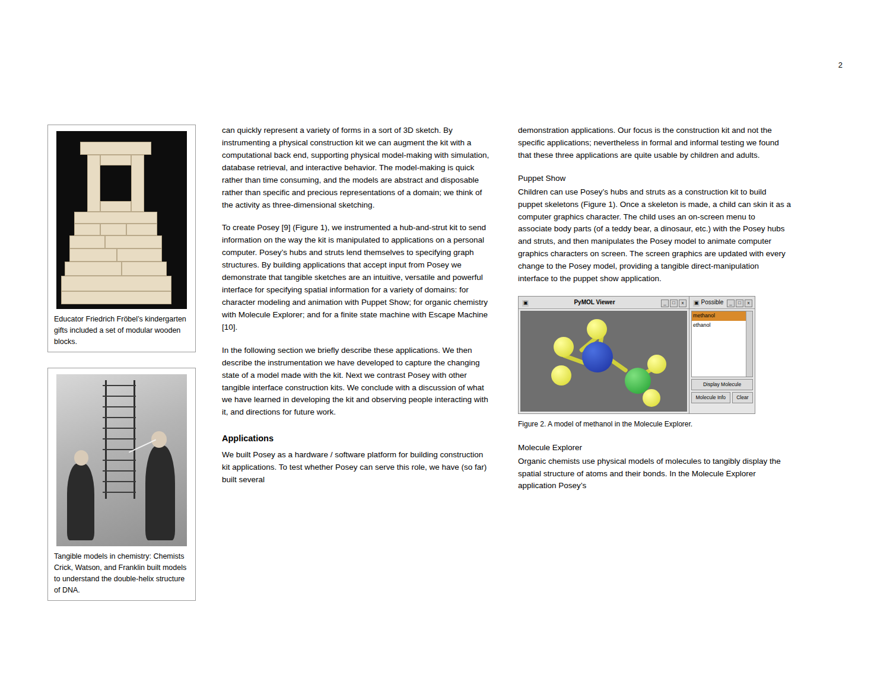2
Educator Friedrich Fröbel’s kindergarten gifts included a set of modular wooden blocks.
Tangible models in chemistry: Chemists Crick, Watson, and Franklin built models to understand the double-helix structure of DNA.
can quickly represent a variety of forms in a sort of 3D sketch. By instrumenting a physical construction kit we can augment the kit with a computational back end, supporting physical model-making with simulation, database retrieval, and interactive behavior. The model-making is quick rather than time consuming, and the models are abstract and disposable rather than specific and precious representations of a domain; we think of the activity as three-dimensional sketching.
To create Posey [9] (Figure 1), we instrumented a hub-and-strut kit to send information on the way the kit is manipulated to applications on a personal computer. Posey’s hubs and struts lend themselves to specifying graph structures. By building applications that accept input from Posey we demonstrate that tangible sketches are an intuitive, versatile and powerful interface for specifying spatial information for a variety of domains: for character modeling and animation with Puppet Show; for organic chemistry with Molecule Explorer; and for a finite state machine with Escape Machine [10].
In the following section we briefly describe these applications. We then describe the instrumentation we have developed to capture the changing state of a model made with the kit. Next we contrast Posey with other tangible interface construction kits. We conclude with a discussion of what we have learned in developing the kit and observing people interacting with it, and directions for future work.
Applications
We built Posey as a hardware / software platform for building construction kit applications. To test whether Posey can serve this role, we have (so far) built several
demonstration applications. Our focus is the construction kit and not the specific applications; nevertheless in formal and informal testing we found that these three applications are quite usable by children and adults.
Puppet Show
Children can use Posey’s hubs and struts as a construction kit to build puppet skeletons (Figure 1). Once a skeleton is made, a child can skin it as a computer graphics character. The child uses an on-screen menu to associate body parts (of a teddy bear, a dinosaur, etc.) with the Posey hubs and struts, and then manipulates the Posey model to animate computer graphics characters on screen. The screen graphics are updated with every change to the Posey model, providing a tangible direct-manipulation interface to the puppet show application.
▣ PyMOL Viewer _□x
▣ Possible _□x
methanol
ethanol
Display Molecule
Molecule Info
Clear
Figure 2. A model of methanol in the Molecule Explorer.
Molecule Explorer
Organic chemists use physical models of molecules to tangibly display the spatial structure of atoms and their bonds. In the Molecule Explorer application Posey’s